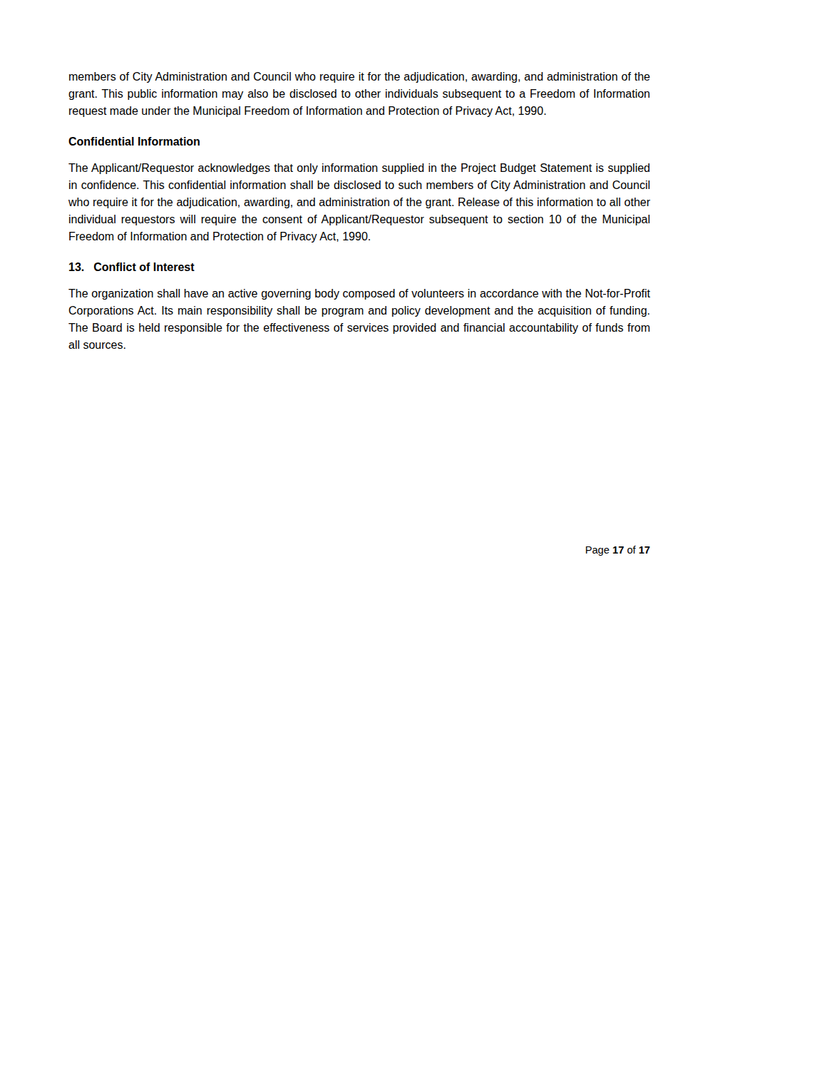members of City Administration and Council who require it for the adjudication, awarding, and administration of the grant. This public information may also be disclosed to other individuals subsequent to a Freedom of Information request made under the Municipal Freedom of Information and Protection of Privacy Act, 1990.
Confidential Information
The Applicant/Requestor acknowledges that only information supplied in the Project Budget Statement is supplied in confidence. This confidential information shall be disclosed to such members of City Administration and Council who require it for the adjudication, awarding, and administration of the grant. Release of this information to all other individual requestors will require the consent of Applicant/Requestor subsequent to section 10 of the Municipal Freedom of Information and Protection of Privacy Act, 1990.
13. Conflict of Interest
The organization shall have an active governing body composed of volunteers in accordance with the Not-for-Profit Corporations Act. Its main responsibility shall be program and policy development and the acquisition of funding. The Board is held responsible for the effectiveness of services provided and financial accountability of funds from all sources.
Page 17 of 17